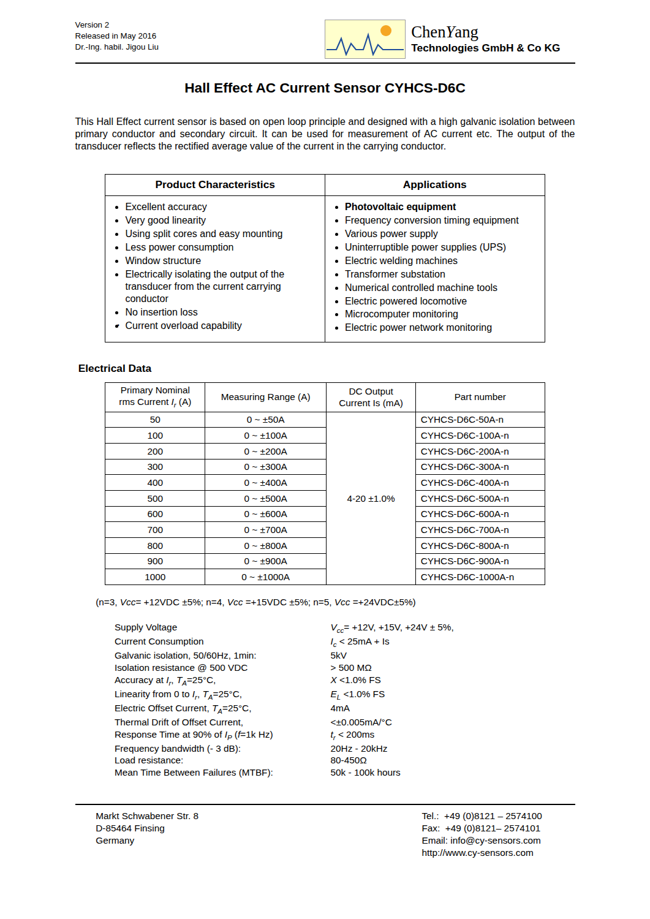Version 2
Released in May 2016
Dr.-Ing. habil. Jigou Liu
ChenYang
Technologies GmbH & Co KG
Hall Effect AC Current Sensor CYHCS-D6C
This Hall Effect current sensor is based on open loop principle and designed with a high galvanic isolation between primary conductor and secondary circuit. It can be used for measurement of AC current etc. The output of the transducer reflects the rectified average value of the current in the carrying conductor.
| Product Characteristics | Applications |
| --- | --- |
| Excellent accuracy Very good linearity Using split cores and easy mounting Less power consumption Window structure Electrically isolating the output of the transducer from the current carrying conductor No insertion loss Current overload capability | Photovoltaic equipment Frequency conversion timing equipment Various power supply Uninterruptible power supplies (UPS) Electric welding machines Transformer substation Numerical controlled machine tools Electric powered locomotive Microcomputer monitoring Electric power network monitoring |
Electrical Data
| Primary Nominal rms Current I r (A) | Measuring Range (A) | DC Output Current Is (mA) | Part number |
| --- | --- | --- | --- |
| 50 | 0 ~ ±50A | 4-20 ±1.0% | CYHCS-D6C-50A-n |
| 100 | 0 ~ ±100A | CYHCS-D6C-100A-n |
| 200 | 0 ~ ±200A | CYHCS-D6C-200A-n |
| 300 | 0 ~ ±300A | CYHCS-D6C-300A-n |
| 400 | 0 ~ ±400A | CYHCS-D6C-400A-n |
| 500 | 0 ~ ±500A | CYHCS-D6C-500A-n |
| 600 | 0 ~ ±600A | CYHCS-D6C-600A-n |
| 700 | 0 ~ ±700A | CYHCS-D6C-700A-n |
| 800 | 0 ~ ±800A | CYHCS-D6C-800A-n |
| 900 | 0 ~ ±900A | CYHCS-D6C-900A-n |
| 1000 | 0 ~ ±1000A | CYHCS-D6C-1000A-n |
(n=3, Vcc= +12VDC ±5%; n=4, Vcc =+15VDC ±5%; n=5, Vcc =+24VDC±5%)
| Supply Voltage | V cc = +12V, +15V, +24V ± 5%, |
| Current Consumption | I c < 25mA + Is |
| Galvanic isolation, 50/60Hz, 1min: | 5kV |
| Isolation resistance @ 500 VDC | > 500 MΩ |
| Accuracy at I r , T A =25°C, | X <1.0% FS |
| Linearity from 0 to I r , T A =25°C, | E L <1.0% FS |
| Electric Offset Current, T A =25°C, | 4mA |
| Thermal Drift of Offset Current, | <±0.005mA/°C |
| Response Time at 90% of I P ( f =1k Hz) | t r < 200ms |
| Frequency bandwidth (- 3 dB): | 20Hz - 20kHz |
| Load resistance: | 80-450Ω |
| Mean Time Between Failures (MTBF): | 50k - 100k hours |
Markt Schwabener Str. 8
D-85464 Finsing
Germany
Tel.: +49 (0)8121 – 2574100
Fax: +49 (0)8121– 2574101
Email: info@cy-sensors.com
http://www.cy-sensors.com